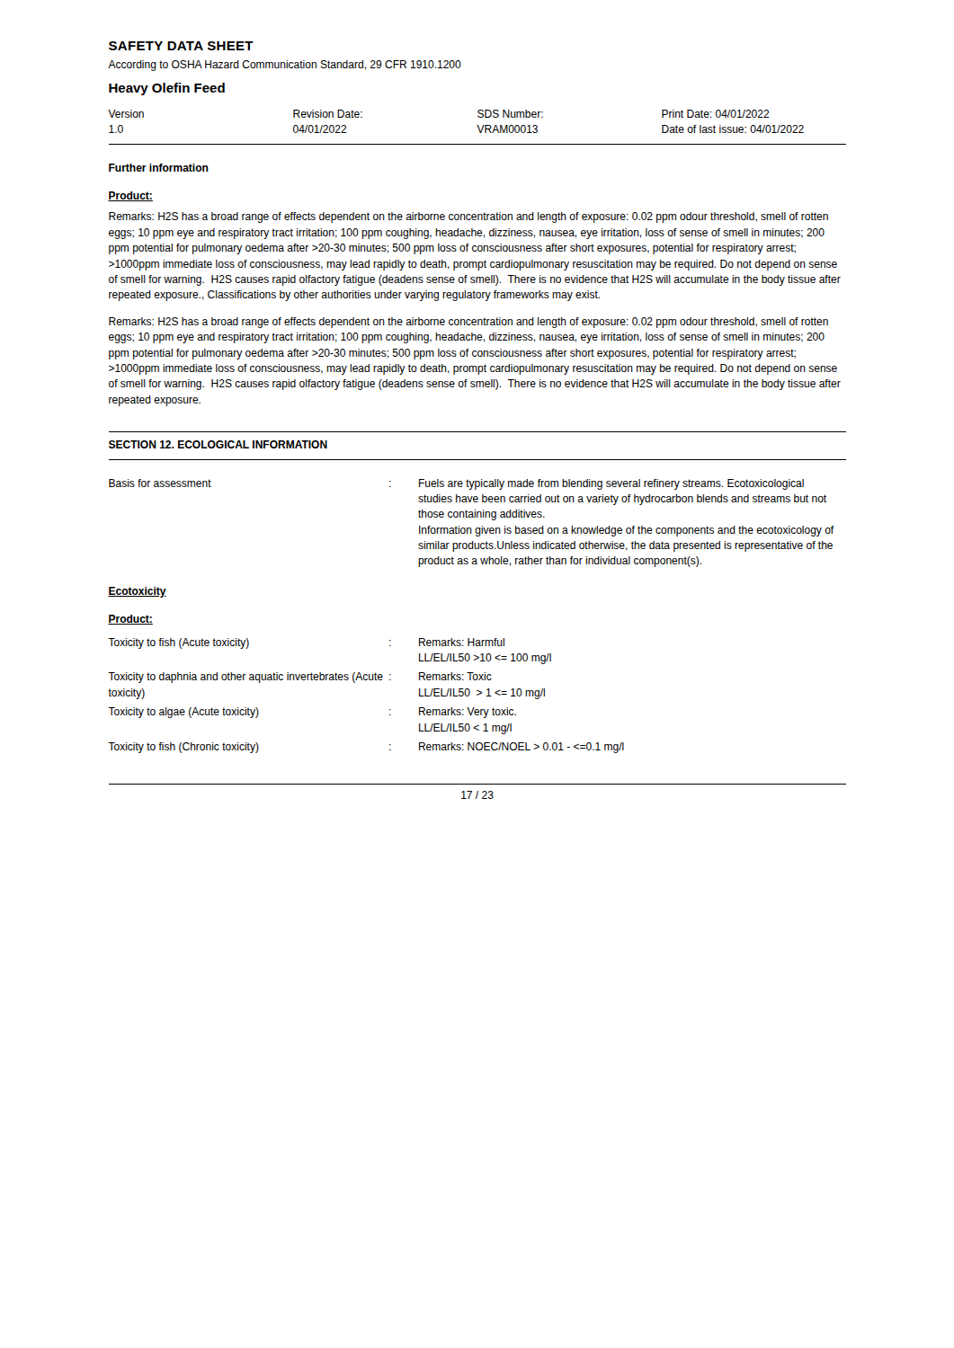SAFETY DATA SHEET
According to OSHA Hazard Communication Standard, 29 CFR 1910.1200
Heavy Olefin Feed
| Version 1.0 | Revision Date: 04/01/2022 | SDS Number: VRAM00013 | Print Date: 04/01/2022 Date of last issue: 04/01/2022 |
Further information
Product:
Remarks: H2S has a broad range of effects dependent on the airborne concentration and length of exposure: 0.02 ppm odour threshold, smell of rotten eggs; 10 ppm eye and respiratory tract irritation; 100 ppm coughing, headache, dizziness, nausea, eye irritation, loss of sense of smell in minutes; 200 ppm potential for pulmonary oedema after >20-30 minutes; 500 ppm loss of consciousness after short exposures, potential for respiratory arrest; >1000ppm immediate loss of consciousness, may lead rapidly to death, prompt cardiopulmonary resuscitation may be required. Do not depend on sense of smell for warning. H2S causes rapid olfactory fatigue (deadens sense of smell). There is no evidence that H2S will accumulate in the body tissue after repeated exposure., Classifications by other authorities under varying regulatory frameworks may exist.
Remarks: H2S has a broad range of effects dependent on the airborne concentration and length of exposure: 0.02 ppm odour threshold, smell of rotten eggs; 10 ppm eye and respiratory tract irritation; 100 ppm coughing, headache, dizziness, nausea, eye irritation, loss of sense of smell in minutes; 200 ppm potential for pulmonary oedema after >20-30 minutes; 500 ppm loss of consciousness after short exposures, potential for respiratory arrest; >1000ppm immediate loss of consciousness, may lead rapidly to death, prompt cardiopulmonary resuscitation may be required. Do not depend on sense of smell for warning. H2S causes rapid olfactory fatigue (deadens sense of smell). There is no evidence that H2S will accumulate in the body tissue after repeated exposure.
SECTION 12. ECOLOGICAL INFORMATION
| Basis for assessment | : | Fuels are typically made from blending several refinery streams. Ecotoxicological studies have been carried out on a variety of hydrocarbon blends and streams but not those containing additives. Information given is based on a knowledge of the components and the ecotoxicology of similar products.Unless indicated otherwise, the data presented is representative of the product as a whole, rather than for individual component(s). |
Ecotoxicity
Product:
| Toxicity to fish (Acute toxicity) | : | Remarks: Harmful LL/EL/IL50 >10 <= 100 mg/l |
| Toxicity to daphnia and other aquatic invertebrates (Acute toxicity) | : | Remarks: Toxic LL/EL/IL50 > 1 <= 10 mg/l |
| Toxicity to algae (Acute toxicity) | : | Remarks: Very toxic. LL/EL/IL50 < 1 mg/l |
| Toxicity to fish (Chronic toxicity) | : | Remarks: NOEC/NOEL > 0.01 - <=0.1 mg/l |
17 / 23